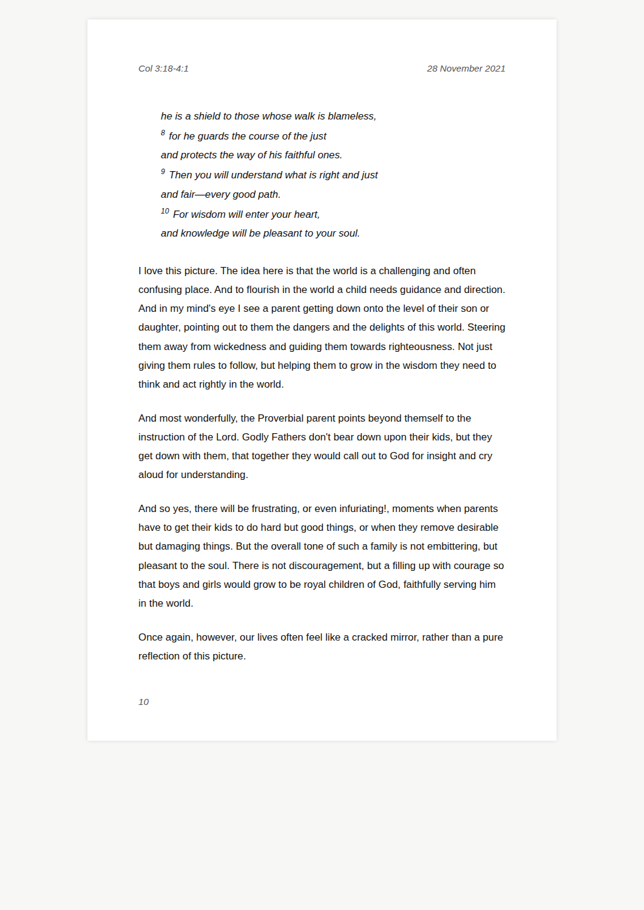Col 3:18-4:1 28 November 2021
he is a shield to those whose walk is blameless,
8 for he guards the course of the just
and protects the way of his faithful ones.
9 Then you will understand what is right and just
and fair—every good path.
10 For wisdom will enter your heart,
and knowledge will be pleasant to your soul.
I love this picture. The idea here is that the world is a challenging and often confusing place. And to flourish in the world a child needs guidance and direction. And in my mind's eye I see a parent getting down onto the level of their son or daughter, pointing out to them the dangers and the delights of this world. Steering them away from wickedness and guiding them towards righteousness. Not just giving them rules to follow, but helping them to grow in the wisdom they need to think and act rightly in the world.
And most wonderfully, the Proverbial parent points beyond themself to the instruction of the Lord. Godly Fathers don't bear down upon their kids, but they get down with them, that together they would call out to God for insight and cry aloud for understanding.
And so yes, there will be frustrating, or even infuriating!, moments when parents have to get their kids to do hard but good things, or when they remove desirable but damaging things. But the overall tone of such a family is not embittering, but pleasant to the soul. There is not discouragement, but a filling up with courage so that boys and girls would grow to be royal children of God, faithfully serving him in the world.
Once again, however, our lives often feel like a cracked mirror, rather than a pure reflection of this picture.
10